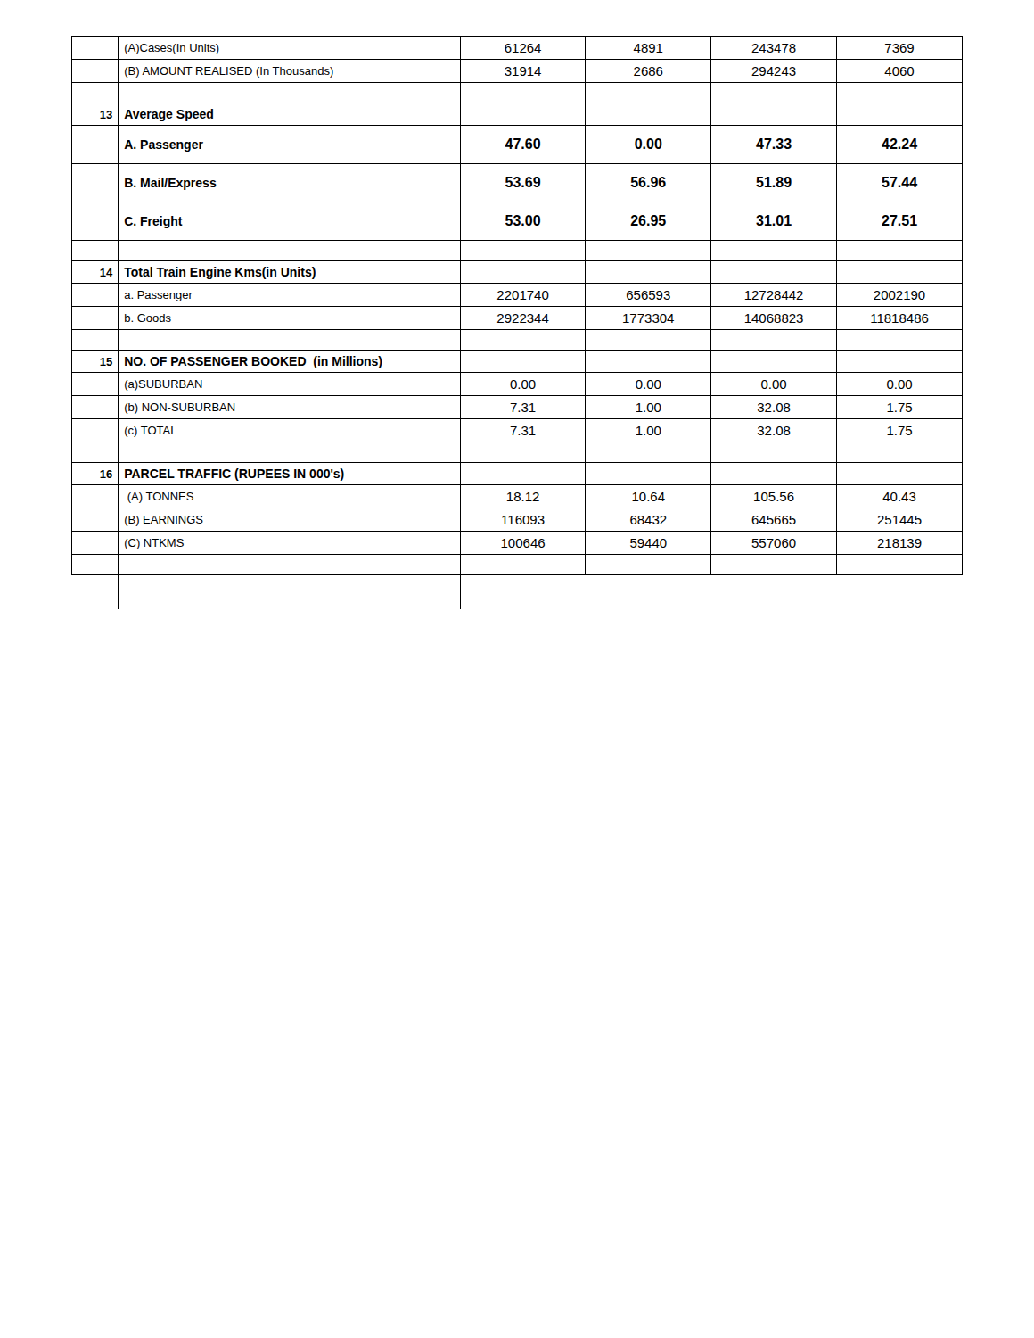| | (A)Cases(In Units) | 61264 | 4891 | 243478 | 7369 |
| | (B) AMOUNT REALISED (In Thousands) | 31914 | 2686 | 294243 | 4060 |
| 13 | Average Speed | | | | |
| | A. Passenger | 47.60 | 0.00 | 47.33 | 42.24 |
| | B. Mail/Express | 53.69 | 56.96 | 51.89 | 57.44 |
| | C. Freight | 53.00 | 26.95 | 31.01 | 27.51 |
| 14 | Total Train Engine Kms(in Units) | | | | |
| | a. Passenger | 2201740 | 656593 | 12728442 | 2002190 |
| | b. Goods | 2922344 | 1773304 | 14068823 | 11818486 |
| 15 | NO. OF PASSENGER BOOKED (in Millions) | | | | |
| | (a)SUBURBAN | 0.00 | 0.00 | 0.00 | 0.00 |
| | (b) NON-SUBURBAN | 7.31 | 1.00 | 32.08 | 1.75 |
| | (c) TOTAL | 7.31 | 1.00 | 32.08 | 1.75 |
| 16 | PARCEL TRAFFIC (RUPEES IN 000's) | | | | |
| | (A) TONNES | 18.12 | 10.64 | 105.56 | 40.43 |
| | (B) EARNINGS | 116093 | 68432 | 645665 | 251445 |
| | (C) NTKMS | 100646 | 59440 | 557060 | 218139 |